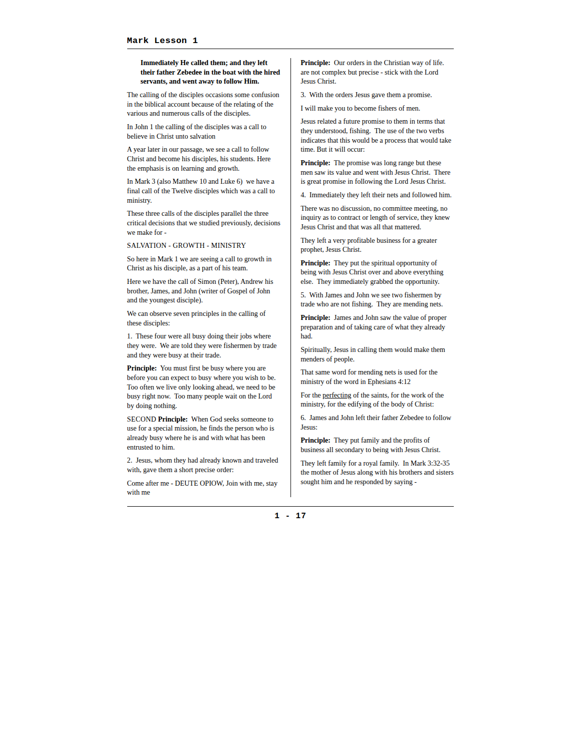Mark Lesson 1
Immediately He called them; and they left their father Zebedee in the boat with the hired servants, and went away to follow Him.
The calling of the disciples occasions some confusion in the biblical account because of the relating of the various and numerous calls of the disciples.
In John 1 the calling of the disciples was a call to believe in Christ unto salvation
A year later in our passage, we see a call to follow Christ and become his disciples, his students. Here the emphasis is on learning and growth.
In Mark 3 (also Matthew 10 and Luke 6) we have a final call of the Twelve disciples which was a call to ministry.
These three calls of the disciples parallel the three critical decisions that we studied previously, decisions we make for -
SALVATION - GROWTH - MINISTRY
So here in Mark 1 we are seeing a call to growth in Christ as his disciple, as a part of his team.
Here we have the call of Simon (Peter), Andrew his brother, James, and John (writer of Gospel of John and the youngest disciple).
We can observe seven principles in the calling of these disciples:
1. These four were all busy doing their jobs where they were. We are told they were fishermen by trade and they were busy at their trade.
Principle: You must first be busy where you are before you can expect to busy where you wish to be. Too often we live only looking ahead, we need to be busy right now. Too many people wait on the Lord by doing nothing.
SECOND Principle: When God seeks someone to use for a special mission, he finds the person who is already busy where he is and with what has been entrusted to him.
2. Jesus, whom they had already known and traveled with, gave them a short precise order:
Come after me - DEUTE OPIOW, Join with me, stay with me
Principle: Our orders in the Christian way of life. are not complex but precise - stick with the Lord Jesus Christ.
3. With the orders Jesus gave them a promise.
I will make you to become fishers of men.
Jesus related a future promise to them in terms that they understood, fishing. The use of the two verbs indicates that this would be a process that would take time. But it will occur:
Principle: The promise was long range but these men saw its value and went with Jesus Christ. There is great promise in following the Lord Jesus Christ.
4. Immediately they left their nets and followed him.
There was no discussion, no committee meeting, no inquiry as to contract or length of service, they knew Jesus Christ and that was all that mattered.
They left a very profitable business for a greater prophet, Jesus Christ.
Principle: They put the spiritual opportunity of being with Jesus Christ over and above everything else. They immediately grabbed the opportunity.
5. With James and John we see two fishermen by trade who are not fishing. They are mending nets.
Principle: James and John saw the value of proper preparation and of taking care of what they already had.
Spiritually, Jesus in calling them would make them menders of people.
That same word for mending nets is used for the ministry of the word in Ephesians 4:12
For the perfecting of the saints, for the work of the ministry, for the edifying of the body of Christ:
6. James and John left their father Zebedee to follow Jesus:
Principle: They put family and the profits of business all secondary to being with Jesus Christ.
They left family for a royal family. In Mark 3:32-35 the mother of Jesus along with his brothers and sisters sought him and he responded by saying -
1 - 17